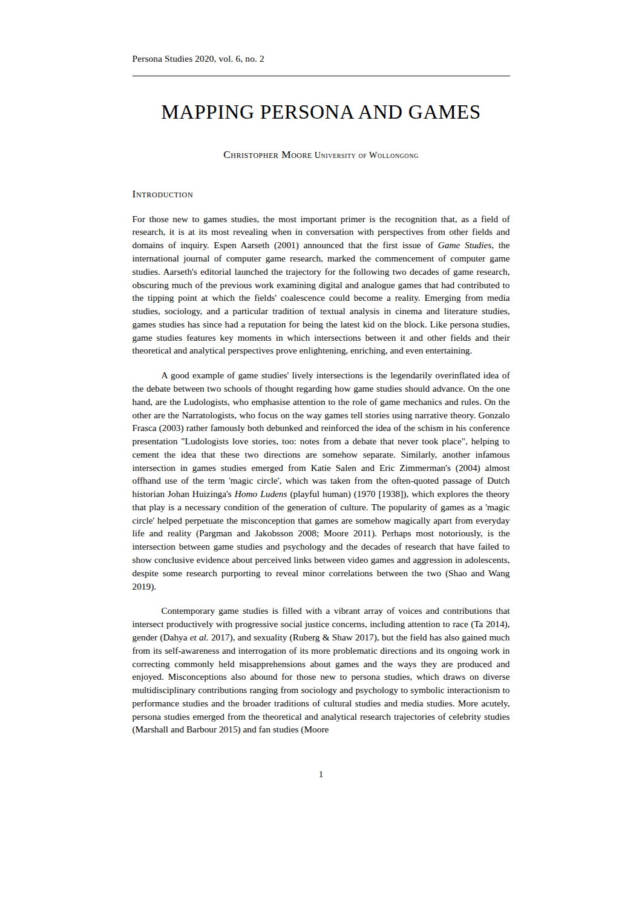Persona Studies 2020, vol. 6, no. 2
MAPPING PERSONA AND GAMES
Christopher Moore University of Wollongong
Introduction
For those new to games studies, the most important primer is the recognition that, as a field of research, it is at its most revealing when in conversation with perspectives from other fields and domains of inquiry. Espen Aarseth (2001) announced that the first issue of Game Studies, the international journal of computer game research, marked the commencement of computer game studies. Aarseth's editorial launched the trajectory for the following two decades of game research, obscuring much of the previous work examining digital and analogue games that had contributed to the tipping point at which the fields' coalescence could become a reality. Emerging from media studies, sociology, and a particular tradition of textual analysis in cinema and literature studies, games studies has since had a reputation for being the latest kid on the block. Like persona studies, game studies features key moments in which intersections between it and other fields and their theoretical and analytical perspectives prove enlightening, enriching, and even entertaining.
A good example of game studies' lively intersections is the legendarily overinflated idea of the debate between two schools of thought regarding how game studies should advance. On the one hand, are the Ludologists, who emphasise attention to the role of game mechanics and rules. On the other are the Narratologists, who focus on the way games tell stories using narrative theory. Gonzalo Frasca (2003) rather famously both debunked and reinforced the idea of the schism in his conference presentation "Ludologists love stories, too: notes from a debate that never took place", helping to cement the idea that these two directions are somehow separate. Similarly, another infamous intersection in games studies emerged from Katie Salen and Eric Zimmerman's (2004) almost offhand use of the term 'magic circle', which was taken from the often-quoted passage of Dutch historian Johan Huizinga's Homo Ludens (playful human) (1970 [1938]), which explores the theory that play is a necessary condition of the generation of culture. The popularity of games as a 'magic circle' helped perpetuate the misconception that games are somehow magically apart from everyday life and reality (Pargman and Jakobsson 2008; Moore 2011). Perhaps most notoriously, is the intersection between game studies and psychology and the decades of research that have failed to show conclusive evidence about perceived links between video games and aggression in adolescents, despite some research purporting to reveal minor correlations between the two (Shao and Wang 2019).
Contemporary game studies is filled with a vibrant array of voices and contributions that intersect productively with progressive social justice concerns, including attention to race (Ta 2014), gender (Dahya et al. 2017), and sexuality (Ruberg & Shaw 2017), but the field has also gained much from its self-awareness and interrogation of its more problematic directions and its ongoing work in correcting commonly held misapprehensions about games and the ways they are produced and enjoyed. Misconceptions also abound for those new to persona studies, which draws on diverse multidisciplinary contributions ranging from sociology and psychology to symbolic interactionism to performance studies and the broader traditions of cultural studies and media studies. More acutely, persona studies emerged from the theoretical and analytical research trajectories of celebrity studies (Marshall and Barbour 2015) and fan studies (Moore
1